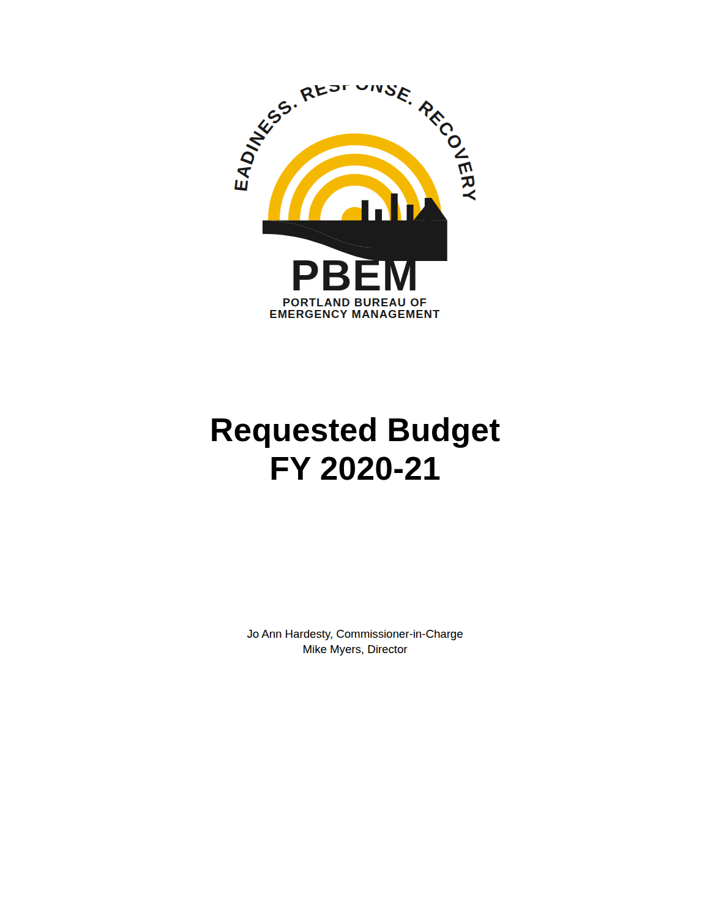READINESS. RESPONSE. RECOVERY. PBEM PORTLAND BUREAU OF EMERGENCY MANAGEMENT
Requested Budget
FY 2020-21
Jo Ann Hardesty, Commissioner-in-Charge
Mike Myers, Director